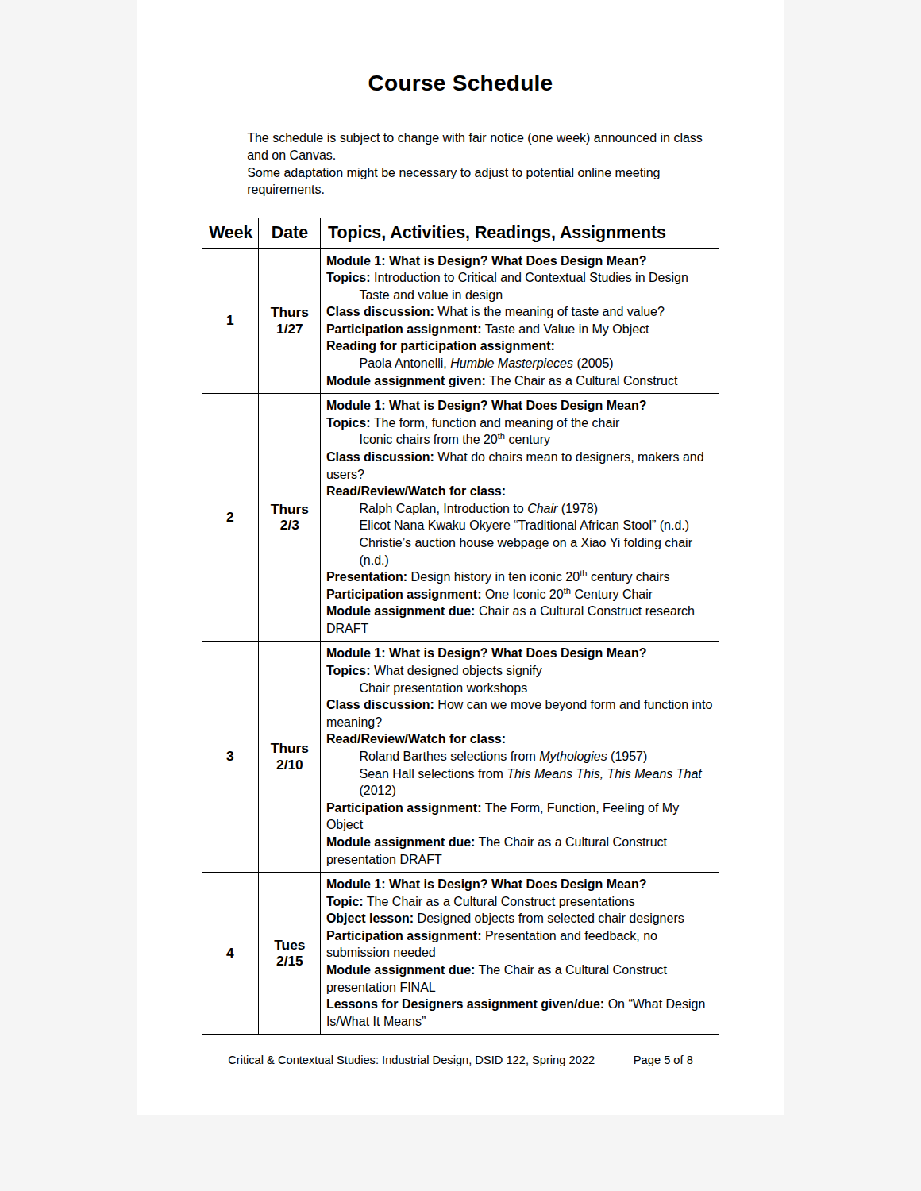Course Schedule
The schedule is subject to change with fair notice (one week) announced in class and on Canvas.
Some adaptation might be necessary to adjust to potential online meeting requirements.
| Week | Date | Topics, Activities, Readings, Assignments |
| --- | --- | --- |
| 1 | Thurs 1/27 | Module 1: What is Design? What Does Design Mean? Topics: Introduction to Critical and Contextual Studies in Design Taste and value in design Class discussion: What is the meaning of taste and value? Participation assignment: Taste and Value in My Object Reading for participation assignment: Paola Antonelli, Humble Masterpieces (2005) Module assignment given: The Chair as a Cultural Construct |
| 2 | Thurs 2/3 | Module 1: What is Design? What Does Design Mean? Topics: The form, function and meaning of the chair Iconic chairs from the 20 th century Class discussion: What do chairs mean to designers, makers and users? Read/Review/Watch for class: Ralph Caplan, Introduction to Chair (1978) Elicot Nana Kwaku Okyere “Traditional African Stool” (n.d.) Christie’s auction house webpage on a Xiao Yi folding chair (n.d.) Presentation: Design history in ten iconic 20 th century chairs Participation assignment: One Iconic 20 th Century Chair Module assignment due: Chair as a Cultural Construct research DRAFT |
| 3 | Thurs 2/10 | Module 1: What is Design? What Does Design Mean? Topics: What designed objects signify Chair presentation workshops Class discussion: How can we move beyond form and function into meaning? Read/Review/Watch for class: Roland Barthes selections from Mythologies (1957) Sean Hall selections from This Means This, This Means That (2012) Participation assignment: The Form, Function, Feeling of My Object Module assignment due: The Chair as a Cultural Construct presentation DRAFT |
| 4 | Tues 2/15 | Module 1: What is Design? What Does Design Mean? Topic: The Chair as a Cultural Construct presentations Object lesson: Designed objects from selected chair designers Participation assignment: Presentation and feedback, no submission needed Module assignment due: The Chair as a Cultural Construct presentation FINAL Lessons for Designers assignment given/due: On “What Design Is/What It Means” |
Critical & Contextual Studies: Industrial Design, DSID 122, Spring 2022 Page 5 of 8